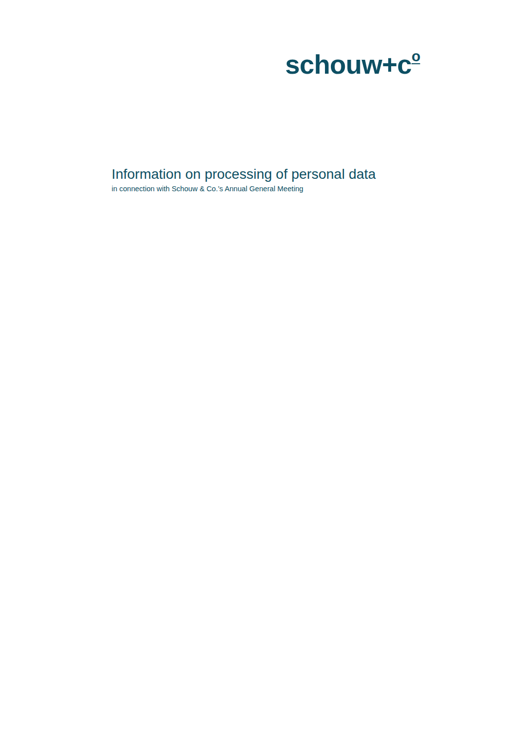schouw+co
Information on processing of personal data
in connection with Schouw & Co.’s Annual General Meeting